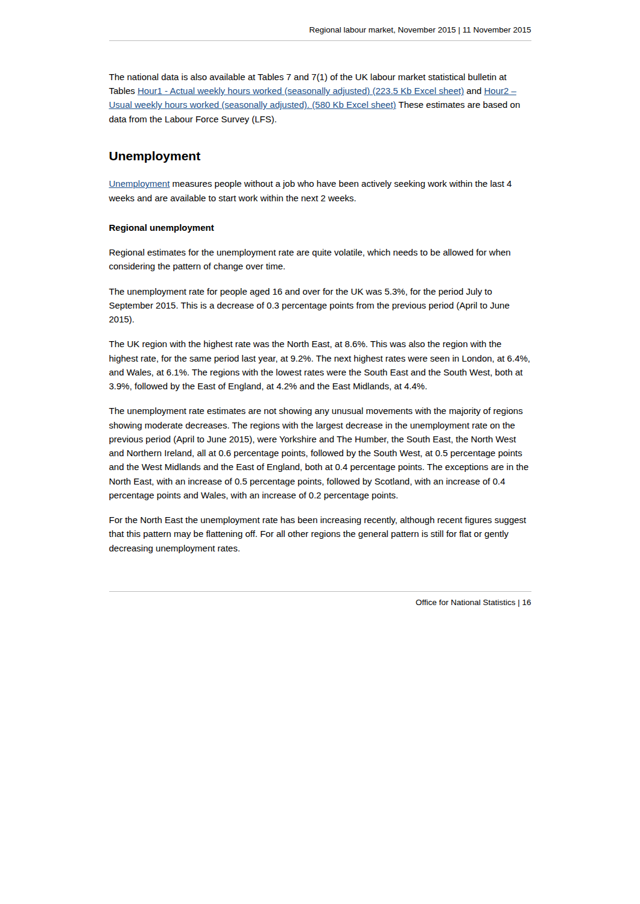Regional labour market, November 2015 | 11 November 2015
The national data is also available at Tables 7 and 7(1) of the UK labour market statistical bulletin at Tables Hour1 - Actual weekly hours worked (seasonally adjusted) (223.5 Kb Excel sheet) and Hour2 – Usual weekly hours worked (seasonally adjusted). (580 Kb Excel sheet) These estimates are based on data from the Labour Force Survey (LFS).
Unemployment
Unemployment measures people without a job who have been actively seeking work within the last 4 weeks and are available to start work within the next 2 weeks.
Regional unemployment
Regional estimates for the unemployment rate are quite volatile, which needs to be allowed for when considering the pattern of change over time.
The unemployment rate for people aged 16 and over for the UK was 5.3%, for the period July to September 2015. This is a decrease of 0.3 percentage points from the previous period (April to June 2015).
The UK region with the highest rate was the North East, at 8.6%. This was also the region with the highest rate, for the same period last year, at 9.2%. The next highest rates were seen in London, at 6.4%, and Wales, at 6.1%. The regions with the lowest rates were the South East and the South West, both at 3.9%, followed by the East of England, at 4.2% and the East Midlands, at 4.4%.
The unemployment rate estimates are not showing any unusual movements with the majority of regions showing moderate decreases. The regions with the largest decrease in the unemployment rate on the previous period (April to June 2015), were Yorkshire and The Humber, the South East, the North West and Northern Ireland, all at 0.6 percentage points, followed by the South West, at 0.5 percentage points and the West Midlands and the East of England, both at 0.4 percentage points. The exceptions are in the North East, with an increase of 0.5 percentage points, followed by Scotland, with an increase of 0.4 percentage points and Wales, with an increase of 0.2 percentage points.
For the North East the unemployment rate has been increasing recently, although recent figures suggest that this pattern may be flattening off. For all other regions the general pattern is still for flat or gently decreasing unemployment rates.
Office for National Statistics | 16